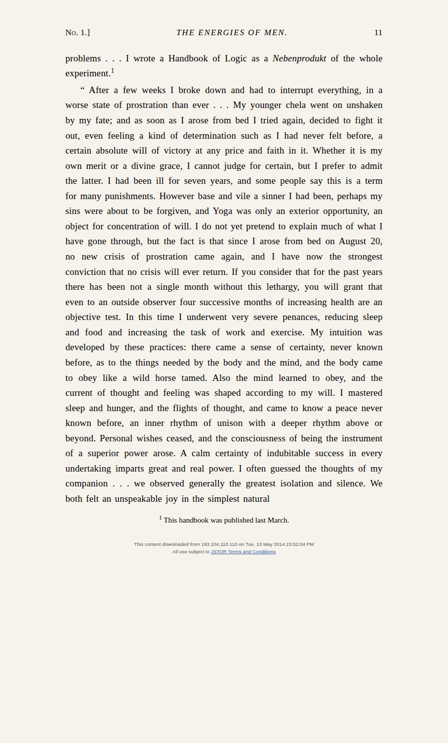No. 1.] The Energies of Men. 11
problems . . . I wrote a Handbook of Logic as a Nebenprodukt of the whole experiment.1
“ After a few weeks I broke down and had to interrupt everything, in a worse state of prostration than ever . . . My younger chela went on unshaken by my fate; and as soon as I arose from bed I tried again, decided to fight it out, even feeling a kind of determination such as I had never felt before, a certain absolute will of victory at any price and faith in it. Whether it is my own merit or a divine grace, I cannot judge for certain, but I prefer to admit the latter. I had been ill for seven years, and some people say this is a term for many punishments. However base and vile a sinner I had been, perhaps my sins were about to be forgiven, and Yoga was only an exterior opportunity, an object for concentration of will. I do not yet pretend to explain much of what I have gone through, but the fact is that since I arose from bed on August 20, no new crisis of prostration came again, and I have now the strongest conviction that no crisis will ever return. If you consider that for the past years there has been not a single month without this lethargy, you will grant that even to an outside observer four successive months of increasing health are an objective test. In this time I underwent very severe penances, reducing sleep and food and increasing the task of work and exercise. My intuition was developed by these practices: there came a sense of certainty, never known before, as to the things needed by the body and the mind, and the body came to obey like a wild horse tamed. Also the mind learned to obey, and the current of thought and feeling was shaped according to my will. I mastered sleep and hunger, and the flights of thought, and came to know a peace never known before, an inner rhythm of unison with a deeper rhythm above or beyond. Personal wishes ceased, and the consciousness of being the instrument of a superior power arose. A calm certainty of indubitable success in every undertaking imparts great and real power. I often guessed the thoughts of my companion . . . we observed generally the greatest isolation and silence. We both felt an unspeakable joy in the simplest natural
1 This handbook was published last March.
This content downloaded from 193.104.110.110 on Tue, 13 May 2014 23:52:04 PM
All use subject to JSTOR Terms and Conditions